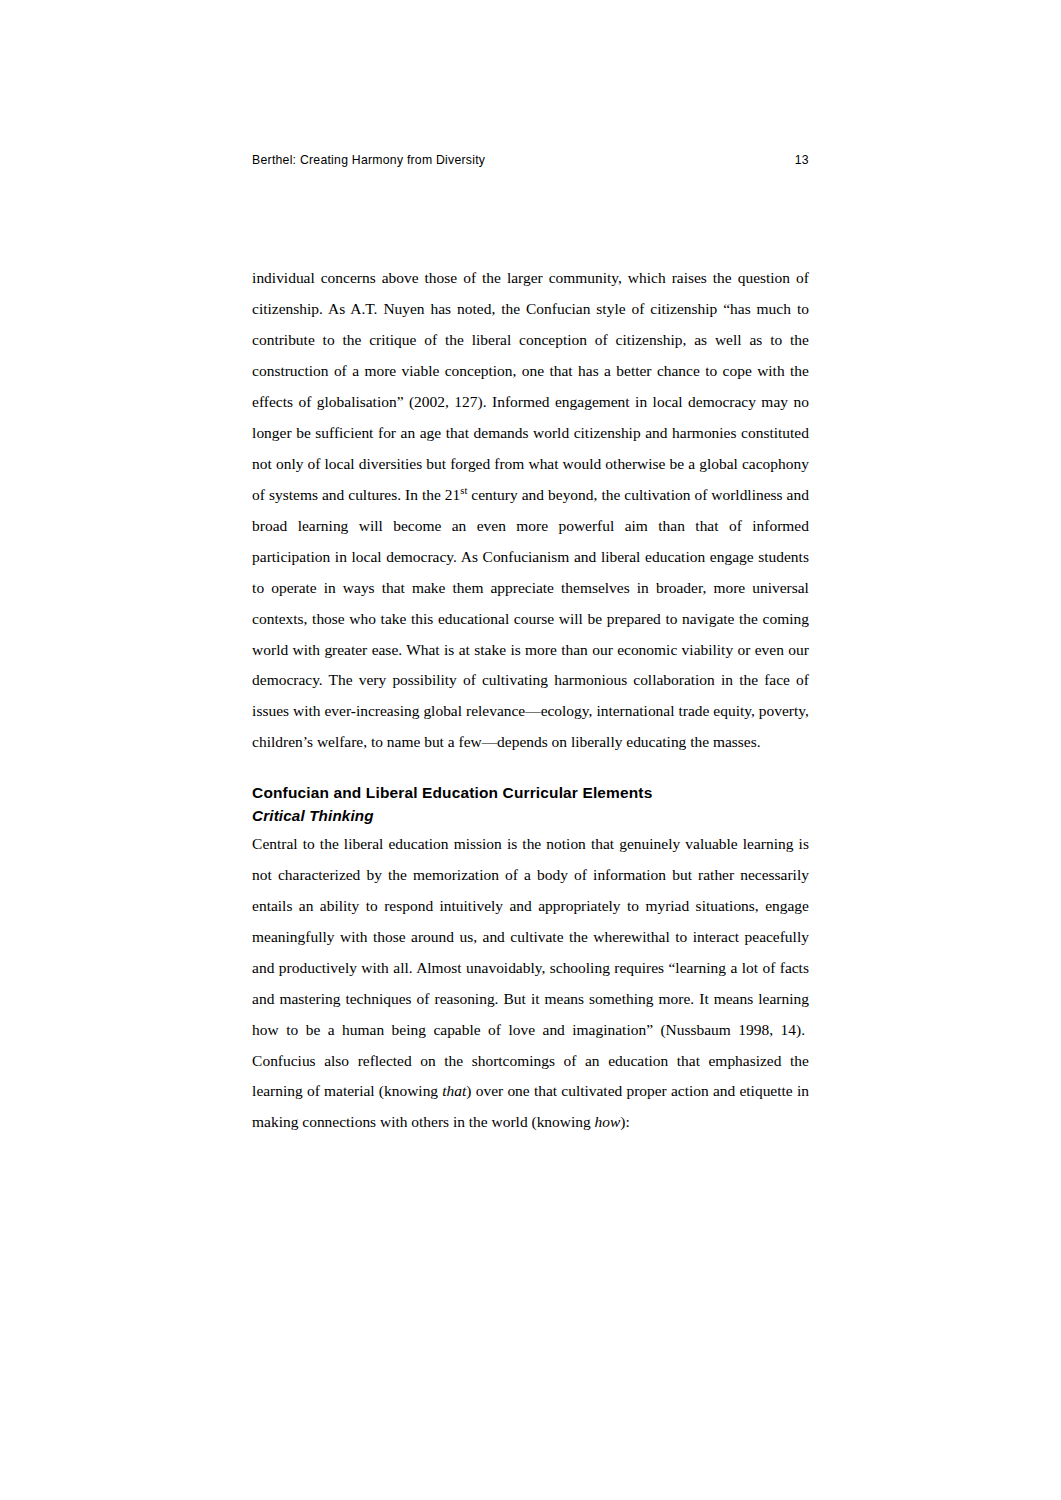Berthel: Creating Harmony from Diversity 13
individual concerns above those of the larger community, which raises the question of citizenship. As A.T. Nuyen has noted, the Confucian style of citizenship “has much to contribute to the critique of the liberal conception of citizenship, as well as to the construction of a more viable conception, one that has a better chance to cope with the effects of globalisation” (2002, 127). Informed engagement in local democracy may no longer be sufficient for an age that demands world citizenship and harmonies constituted not only of local diversities but forged from what would otherwise be a global cacophony of systems and cultures. In the 21st century and beyond, the cultivation of worldliness and broad learning will become an even more powerful aim than that of informed participation in local democracy. As Confucianism and liberal education engage students to operate in ways that make them appreciate themselves in broader, more universal contexts, those who take this educational course will be prepared to navigate the coming world with greater ease. What is at stake is more than our economic viability or even our democracy. The very possibility of cultivating harmonious collaboration in the face of issues with ever-increasing global relevance—ecology, international trade equity, poverty, children’s welfare, to name but a few—depends on liberally educating the masses.
Confucian and Liberal Education Curricular Elements
Critical Thinking
Central to the liberal education mission is the notion that genuinely valuable learning is not characterized by the memorization of a body of information but rather necessarily entails an ability to respond intuitively and appropriately to myriad situations, engage meaningfully with those around us, and cultivate the wherewithal to interact peacefully and productively with all. Almost unavoidably, schooling requires “learning a lot of facts and mastering techniques of reasoning. But it means something more. It means learning how to be a human being capable of love and imagination” (Nussbaum 1998, 14). Confucius also reflected on the shortcomings of an education that emphasized the learning of material (knowing that) over one that cultivated proper action and etiquette in making connections with others in the world (knowing how):